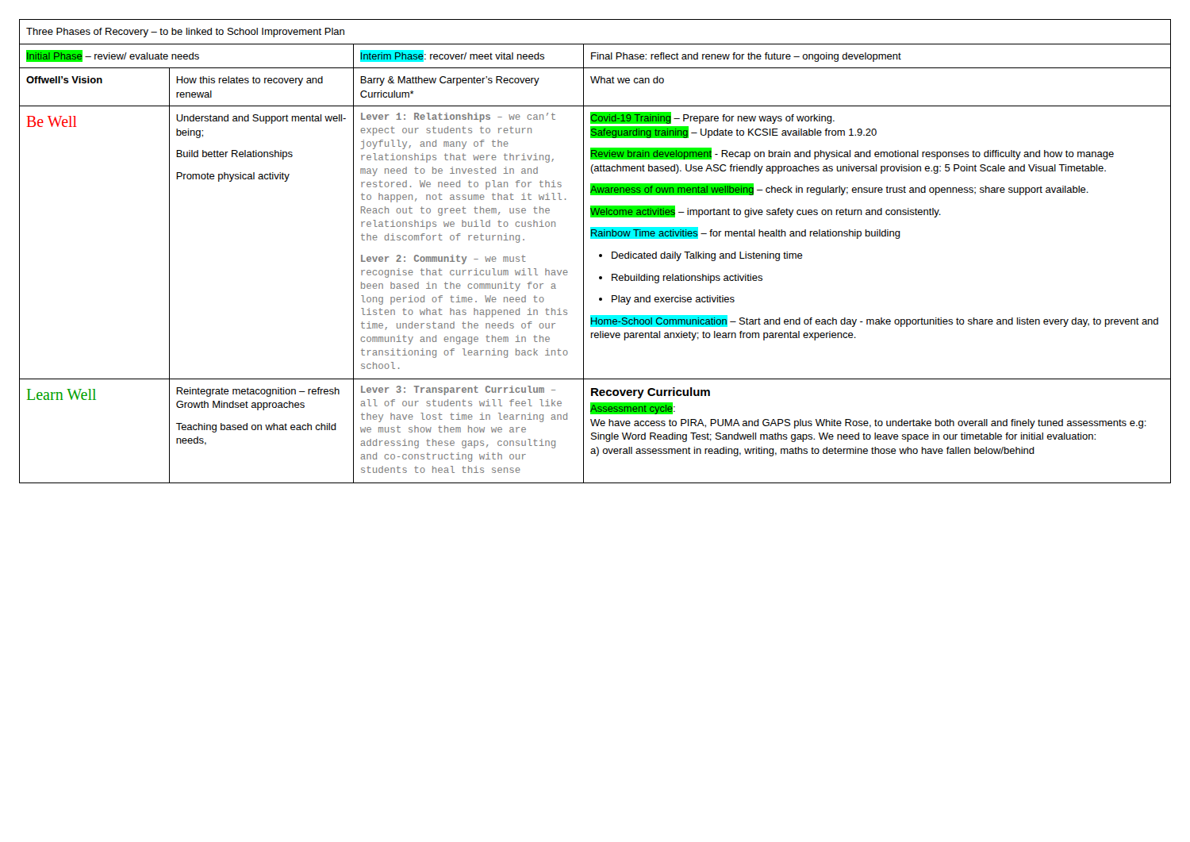| Three Phases of Recovery – to be linked to School Improvement Plan |
| Initial Phase – review/ evaluate needs | Interim Phase : recover/ meet vital needs | Final Phase: reflect and renew for the future – ongoing development |
| Offwell’s Vision | How this relates to recovery and renewal | Barry & Matthew Carpenter’s Recovery Curriculum* | What we can do |
| Be Well | Understand and Support mental well-being; Build better Relationships Promote physical activity | Lever 1: Relationships – we can’t expect our students to return joyfully, and many of the relationships that were thriving, may need to be invested in and restored. We need to plan for this to happen, not assume that it will. Reach out to greet them, use the relationships we build to cushion the discomfort of returning. Lever 2: Community – we must recognise that curriculum will have been based in the community for a long period of time. We need to listen to what has happened in this time, understand the needs of our community and engage them in the transitioning of learning back into school. | Covid-19 Training – Prepare for new ways of working. Safeguarding training – Update to KCSIE available from 1.9.20 Review brain development - Recap on brain and physical and emotional responses to difficulty and how to manage (attachment based). Use ASC friendly approaches as universal provision e.g: 5 Point Scale and Visual Timetable. Awareness of own mental wellbeing – check in regularly; ensure trust and openness; share support available. Welcome activities – important to give safety cues on return and consistently. Rainbow Time activities – for mental health and relationship building Dedicated daily Talking and Listening time Rebuilding relationships activities Play and exercise activities Home-School Communication – Start and end of each day - make opportunities to share and listen every day, to prevent and relieve parental anxiety; to learn from parental experience. |
| Learn Well | Reintegrate metacognition – refresh Growth Mindset approaches Teaching based on what each child needs, | Lever 3: Transparent Curriculum – all of our students will feel like they have lost time in learning and we must show them how we are addressing these gaps, consulting and co-constructing with our students to heal this sense | Recovery Curriculum Assessment cycle : We have access to PIRA, PUMA and GAPS plus White Rose, to undertake both overall and finely tuned assessments e.g: Single Word Reading Test; Sandwell maths gaps. We need to leave space in our timetable for initial evaluation: a) overall assessment in reading, writing, maths to determine those who have fallen below/behind |